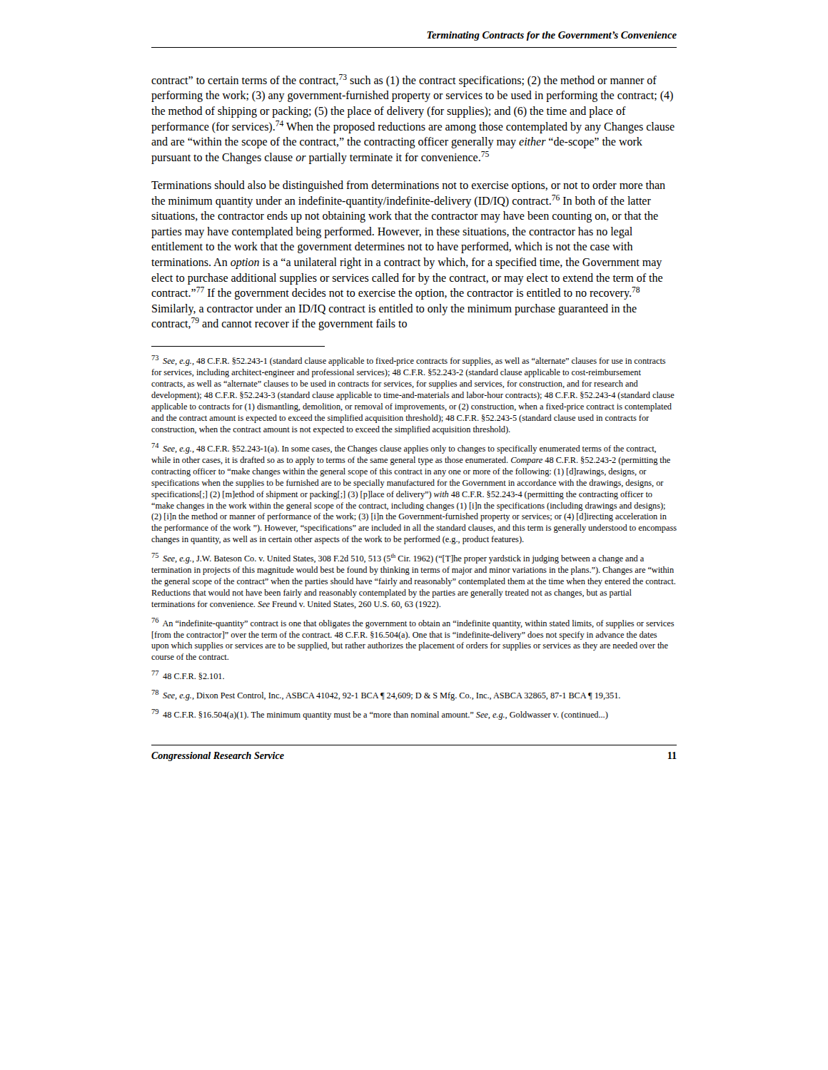Terminating Contracts for the Government’s Convenience
contract” to certain terms of the contract,73 such as (1) the contract specifications; (2) the method or manner of performing the work; (3) any government-furnished property or services to be used in performing the contract; (4) the method of shipping or packing; (5) the place of delivery (for supplies); and (6) the time and place of performance (for services).74 When the proposed reductions are among those contemplated by any Changes clause and are “within the scope of the contract,” the contracting officer generally may either “de-scope” the work pursuant to the Changes clause or partially terminate it for convenience.75
Terminations should also be distinguished from determinations not to exercise options, or not to order more than the minimum quantity under an indefinite-quantity/indefinite-delivery (ID/IQ) contract.76 In both of the latter situations, the contractor ends up not obtaining work that the contractor may have been counting on, or that the parties may have contemplated being performed. However, in these situations, the contractor has no legal entitlement to the work that the government determines not to have performed, which is not the case with terminations. An option is a “a unilateral right in a contract by which, for a specified time, the Government may elect to purchase additional supplies or services called for by the contract, or may elect to extend the term of the contract.”77 If the government decides not to exercise the option, the contractor is entitled to no recovery.78 Similarly, a contractor under an ID/IQ contract is entitled to only the minimum purchase guaranteed in the contract,79 and cannot recover if the government fails to
73 See, e.g., 48 C.F.R. §52.243-1 (standard clause applicable to fixed-price contracts for supplies, as well as “alternate” clauses for use in contracts for services, including architect-engineer and professional services); 48 C.F.R. §52.243-2 (standard clause applicable to cost-reimbursement contracts, as well as “alternate” clauses to be used in contracts for services, for supplies and services, for construction, and for research and development); 48 C.F.R. §52.243-3 (standard clause applicable to time-and-materials and labor-hour contracts); 48 C.F.R. §52.243-4 (standard clause applicable to contracts for (1) dismantling, demolition, or removal of improvements, or (2) construction, when a fixed-price contract is contemplated and the contract amount is expected to exceed the simplified acquisition threshold); 48 C.F.R. §52.243-5 (standard clause used in contracts for construction, when the contract amount is not expected to exceed the simplified acquisition threshold).
74 See, e.g., 48 C.F.R. §52.243-1(a). In some cases, the Changes clause applies only to changes to specifically enumerated terms of the contract, while in other cases, it is drafted so as to apply to terms of the same general type as those enumerated. Compare 48 C.F.R. §52.243-2 (permitting the contracting officer to “make changes within the general scope of this contract in any one or more of the following: (1) [d]rawings, designs, or specifications when the supplies to be furnished are to be specially manufactured for the Government in accordance with the drawings, designs, or specifications[;] (2) [m]ethod of shipment or packing[;] (3) [p]lace of delivery”) with 48 C.F.R. §52.243-4 (permitting the contracting officer to “make changes in the work within the general scope of the contract, including changes (1) [i]n the specifications (including drawings and designs); (2) [i]n the method or manner of performance of the work; (3) [i]n the Government-furnished property or services; or (4) [d]irecting acceleration in the performance of the work ”). However, “specifications” are included in all the standard clauses, and this term is generally understood to encompass changes in quantity, as well as in certain other aspects of the work to be performed (e.g., product features).
75 See, e.g., J.W. Bateson Co. v. United States, 308 F.2d 510, 513 (5th Cir. 1962) (“[T]he proper yardstick in judging between a change and a termination in projects of this magnitude would best be found by thinking in terms of major and minor variations in the plans.”). Changes are “within the general scope of the contract” when the parties should have “fairly and reasonably” contemplated them at the time when they entered the contract. Reductions that would not have been fairly and reasonably contemplated by the parties are generally treated not as changes, but as partial terminations for convenience. See Freund v. United States, 260 U.S. 60, 63 (1922).
76 An “indefinite-quantity” contract is one that obligates the government to obtain an “indefinite quantity, within stated limits, of supplies or services [from the contractor]” over the term of the contract. 48 C.F.R. §16.504(a). One that is “indefinite-delivery” does not specify in advance the dates upon which supplies or services are to be supplied, but rather authorizes the placement of orders for supplies or services as they are needed over the course of the contract.
77 48 C.F.R. §2.101.
78 See, e.g., Dixon Pest Control, Inc., ASBCA 41042, 92-1 BCA ¶ 24,609; D & S Mfg. Co., Inc., ASBCA 32865, 87-1 BCA ¶ 19,351.
79 48 C.F.R. §16.504(a)(1). The minimum quantity must be a “more than nominal amount.” See, e.g., Goldwasser v. (continued...)
Congressional Research Service 11